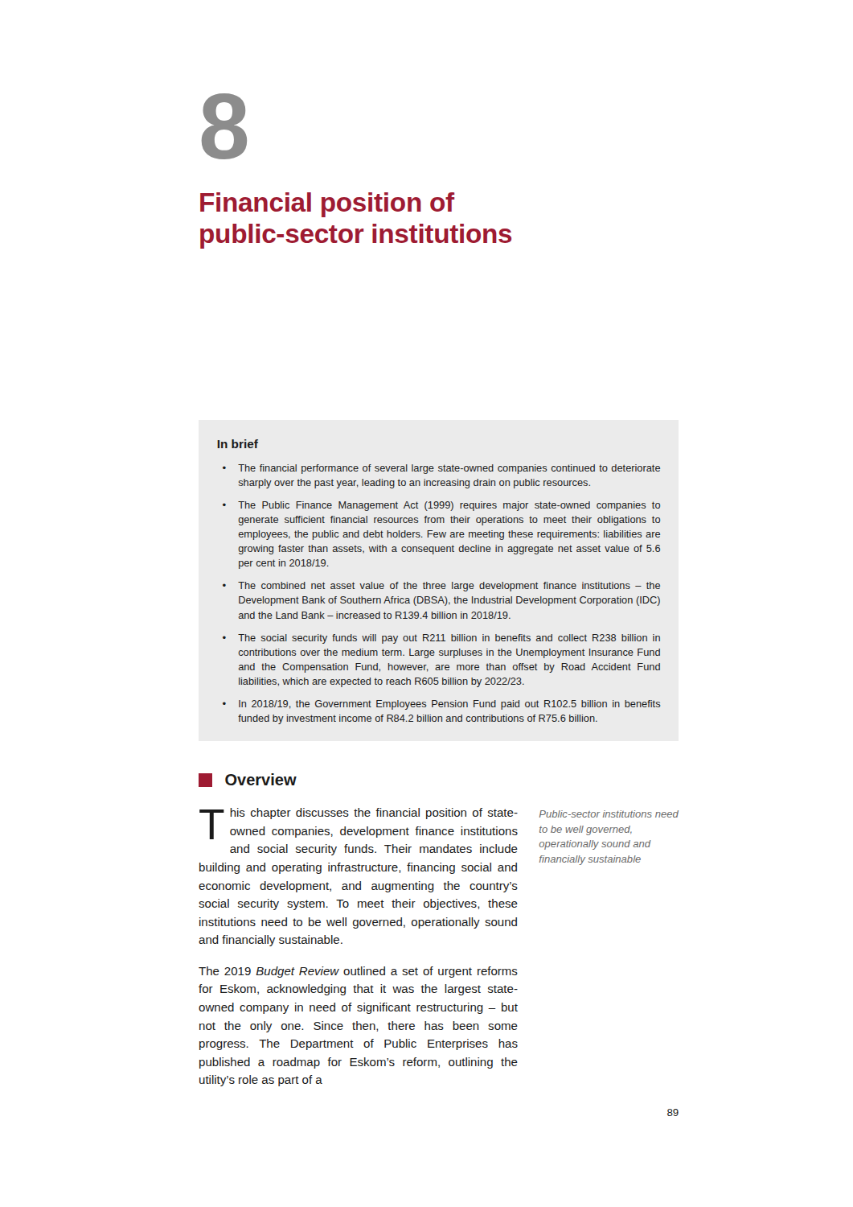8
Financial position of
public-sector institutions
In brief
The financial performance of several large state-owned companies continued to deteriorate sharply over the past year, leading to an increasing drain on public resources.
The Public Finance Management Act (1999) requires major state-owned companies to generate sufficient financial resources from their operations to meet their obligations to employees, the public and debt holders. Few are meeting these requirements: liabilities are growing faster than assets, with a consequent decline in aggregate net asset value of 5.6 per cent in 2018/19.
The combined net asset value of the three large development finance institutions – the Development Bank of Southern Africa (DBSA), the Industrial Development Corporation (IDC) and the Land Bank – increased to R139.4 billion in 2018/19.
The social security funds will pay out R211 billion in benefits and collect R238 billion in contributions over the medium term. Large surpluses in the Unemployment Insurance Fund and the Compensation Fund, however, are more than offset by Road Accident Fund liabilities, which are expected to reach R605 billion by 2022/23.
In 2018/19, the Government Employees Pension Fund paid out R102.5 billion in benefits funded by investment income of R84.2 billion and contributions of R75.6 billion.
Overview
This chapter discusses the financial position of state-owned companies, development finance institutions and social security funds. Their mandates include building and operating infrastructure, financing social and economic development, and augmenting the country’s social security system. To meet their objectives, these institutions need to be well governed, operationally sound and financially sustainable.
The 2019 Budget Review outlined a set of urgent reforms for Eskom, acknowledging that it was the largest state-owned company in need of significant restructuring – but not the only one. Since then, there has been some progress. The Department of Public Enterprises has published a roadmap for Eskom’s reform, outlining the utility’s role as part of a
Public-sector institutions need to be well governed, operationally sound and financially sustainable
89